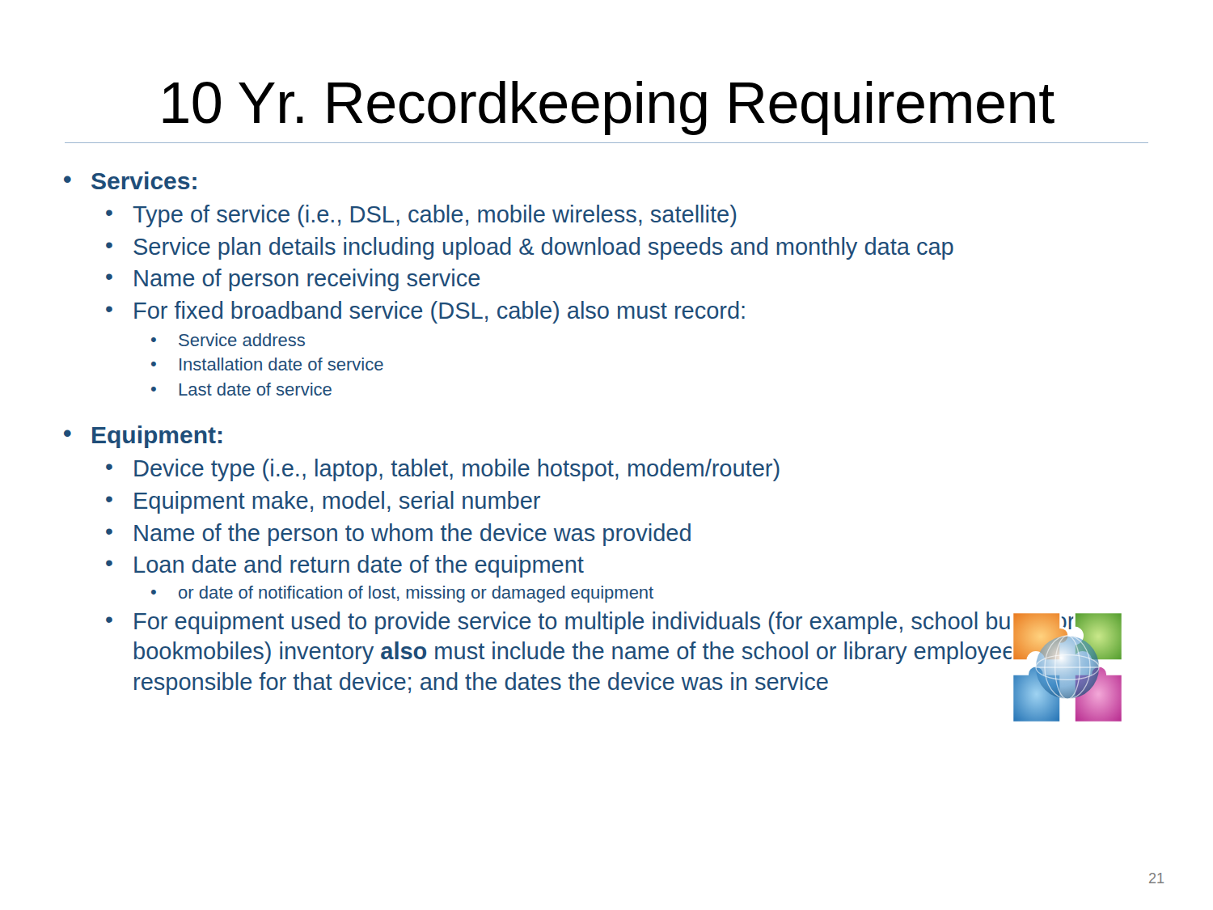10 Yr. Recordkeeping Requirement
Services:
Type of service (i.e., DSL, cable, mobile wireless, satellite)
Service plan details including upload & download speeds and monthly data cap
Name of person receiving service
For fixed broadband service (DSL, cable) also must record:
Service address
Installation date of service
Last date of service
Equipment:
Device type (i.e., laptop, tablet, mobile hotspot, modem/router)
Equipment make, model, serial number
Name of the person to whom the device was provided
Loan date and return date of the equipment
or date of notification of lost, missing or damaged equipment
For equipment used to provide service to multiple individuals (for example, school buses or bookmobiles) inventory also must include the name of the school or library employee responsible for that device; and the dates the device was in service
21